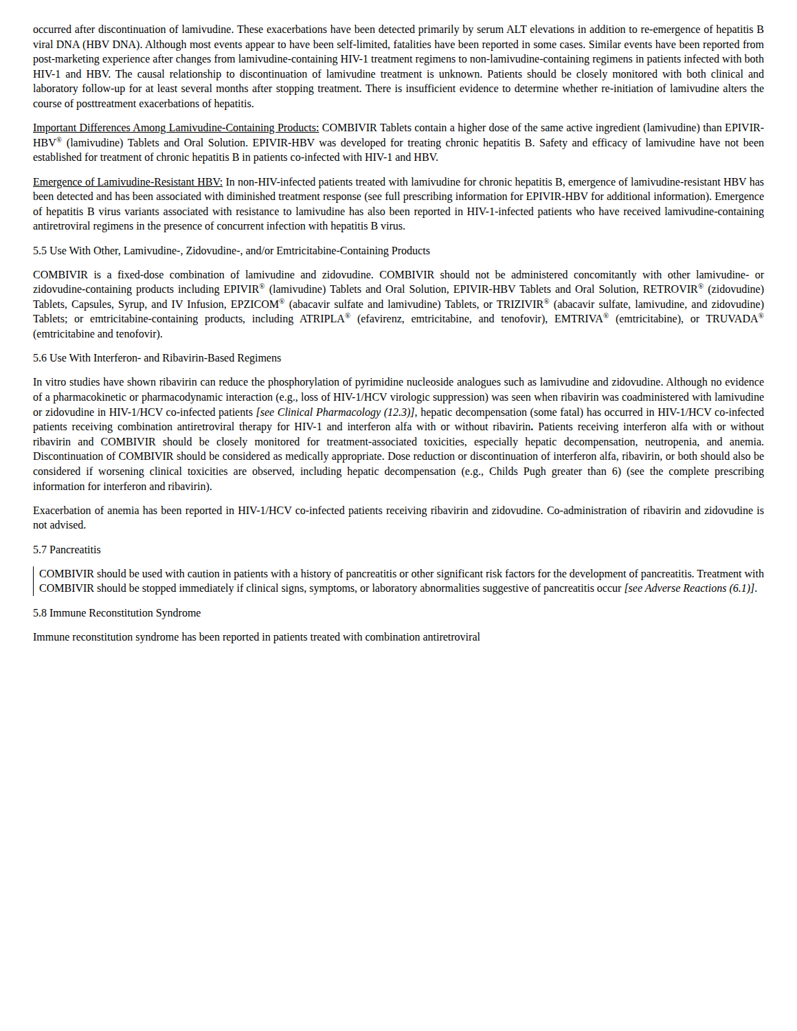occurred after discontinuation of lamivudine. These exacerbations have been detected primarily by serum ALT elevations in addition to re-emergence of hepatitis B viral DNA (HBV DNA). Although most events appear to have been self-limited, fatalities have been reported in some cases. Similar events have been reported from post-marketing experience after changes from lamivudine-containing HIV-1 treatment regimens to non-lamivudine-containing regimens in patients infected with both HIV-1 and HBV. The causal relationship to discontinuation of lamivudine treatment is unknown. Patients should be closely monitored with both clinical and laboratory follow-up for at least several months after stopping treatment. There is insufficient evidence to determine whether re-initiation of lamivudine alters the course of posttreatment exacerbations of hepatitis.
Important Differences Among Lamivudine-Containing Products: COMBIVIR Tablets contain a higher dose of the same active ingredient (lamivudine) than EPIVIR-HBV® (lamivudine) Tablets and Oral Solution. EPIVIR-HBV was developed for treating chronic hepatitis B. Safety and efficacy of lamivudine have not been established for treatment of chronic hepatitis B in patients co-infected with HIV-1 and HBV.
Emergence of Lamivudine-Resistant HBV: In non-HIV-infected patients treated with lamivudine for chronic hepatitis B, emergence of lamivudine-resistant HBV has been detected and has been associated with diminished treatment response (see full prescribing information for EPIVIR-HBV for additional information). Emergence of hepatitis B virus variants associated with resistance to lamivudine has also been reported in HIV-1-infected patients who have received lamivudine-containing antiretroviral regimens in the presence of concurrent infection with hepatitis B virus.
5.5 Use With Other, Lamivudine-, Zidovudine-, and/or Emtricitabine-Containing Products
COMBIVIR is a fixed-dose combination of lamivudine and zidovudine. COMBIVIR should not be administered concomitantly with other lamivudine- or zidovudine-containing products including EPIVIR® (lamivudine) Tablets and Oral Solution, EPIVIR-HBV Tablets and Oral Solution, RETROVIR® (zidovudine) Tablets, Capsules, Syrup, and IV Infusion, EPZICOM® (abacavir sulfate and lamivudine) Tablets, or TRIZIVIR® (abacavir sulfate, lamivudine, and zidovudine) Tablets; or emtricitabine-containing products, including ATRIPLA® (efavirenz, emtricitabine, and tenofovir), EMTRIVA® (emtricitabine), or TRUVADA® (emtricitabine and tenofovir).
5.6 Use With Interferon- and Ribavirin-Based Regimens
In vitro studies have shown ribavirin can reduce the phosphorylation of pyrimidine nucleoside analogues such as lamivudine and zidovudine. Although no evidence of a pharmacokinetic or pharmacodynamic interaction (e.g., loss of HIV-1/HCV virologic suppression) was seen when ribavirin was coadministered with lamivudine or zidovudine in HIV-1/HCV co-infected patients [see Clinical Pharmacology (12.3)], hepatic decompensation (some fatal) has occurred in HIV-1/HCV co-infected patients receiving combination antiretroviral therapy for HIV-1 and interferon alfa with or without ribavirin. Patients receiving interferon alfa with or without ribavirin and COMBIVIR should be closely monitored for treatment-associated toxicities, especially hepatic decompensation, neutropenia, and anemia. Discontinuation of COMBIVIR should be considered as medically appropriate. Dose reduction or discontinuation of interferon alfa, ribavirin, or both should also be considered if worsening clinical toxicities are observed, including hepatic decompensation (e.g., Childs Pugh greater than 6) (see the complete prescribing information for interferon and ribavirin).
Exacerbation of anemia has been reported in HIV-1/HCV co-infected patients receiving ribavirin and zidovudine. Co-administration of ribavirin and zidovudine is not advised.
5.7 Pancreatitis
COMBIVIR should be used with caution in patients with a history of pancreatitis or other significant risk factors for the development of pancreatitis. Treatment with COMBIVIR should be stopped immediately if clinical signs, symptoms, or laboratory abnormalities suggestive of pancreatitis occur [see Adverse Reactions (6.1)].
5.8 Immune Reconstitution Syndrome
Immune reconstitution syndrome has been reported in patients treated with combination antiretroviral